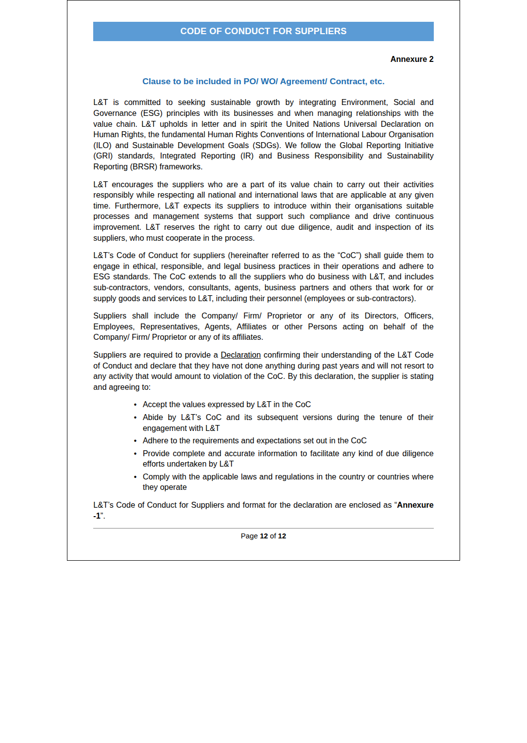CODE OF CONDUCT FOR SUPPLIERS
Annexure 2
Clause to be included in PO/ WO/ Agreement/ Contract, etc.
L&T is committed to seeking sustainable growth by integrating Environment, Social and Governance (ESG) principles with its businesses and when managing relationships with the value chain. L&T upholds in letter and in spirit the United Nations Universal Declaration on Human Rights, the fundamental Human Rights Conventions of International Labour Organisation (ILO) and Sustainable Development Goals (SDGs). We follow the Global Reporting Initiative (GRI) standards, Integrated Reporting (IR) and Business Responsibility and Sustainability Reporting (BRSR) frameworks.
L&T encourages the suppliers who are a part of its value chain to carry out their activities responsibly while respecting all national and international laws that are applicable at any given time. Furthermore, L&T expects its suppliers to introduce within their organisations suitable processes and management systems that support such compliance and drive continuous improvement. L&T reserves the right to carry out due diligence, audit and inspection of its suppliers, who must cooperate in the process.
L&T’s Code of Conduct for suppliers (hereinafter referred to as the “CoC”) shall guide them to engage in ethical, responsible, and legal business practices in their operations and adhere to ESG standards. The CoC extends to all the suppliers who do business with L&T, and includes sub-contractors, vendors, consultants, agents, business partners and others that work for or supply goods and services to L&T, including their personnel (employees or sub-contractors).
Suppliers shall include the Company/ Firm/ Proprietor or any of its Directors, Officers, Employees, Representatives, Agents, Affiliates or other Persons acting on behalf of the Company/ Firm/ Proprietor or any of its affiliates.
Suppliers are required to provide a Declaration confirming their understanding of the L&T Code of Conduct and declare that they have not done anything during past years and will not resort to any activity that would amount to violation of the CoC. By this declaration, the supplier is stating and agreeing to:
Accept the values expressed by L&T in the CoC
Abide by L&T’s CoC and its subsequent versions during the tenure of their engagement with L&T
Adhere to the requirements and expectations set out in the CoC
Provide complete and accurate information to facilitate any kind of due diligence efforts undertaken by L&T
Comply with the applicable laws and regulations in the country or countries where they operate
L&T’s Code of Conduct for Suppliers and format for the declaration are enclosed as “Annexure -1”.
Page 12 of 12